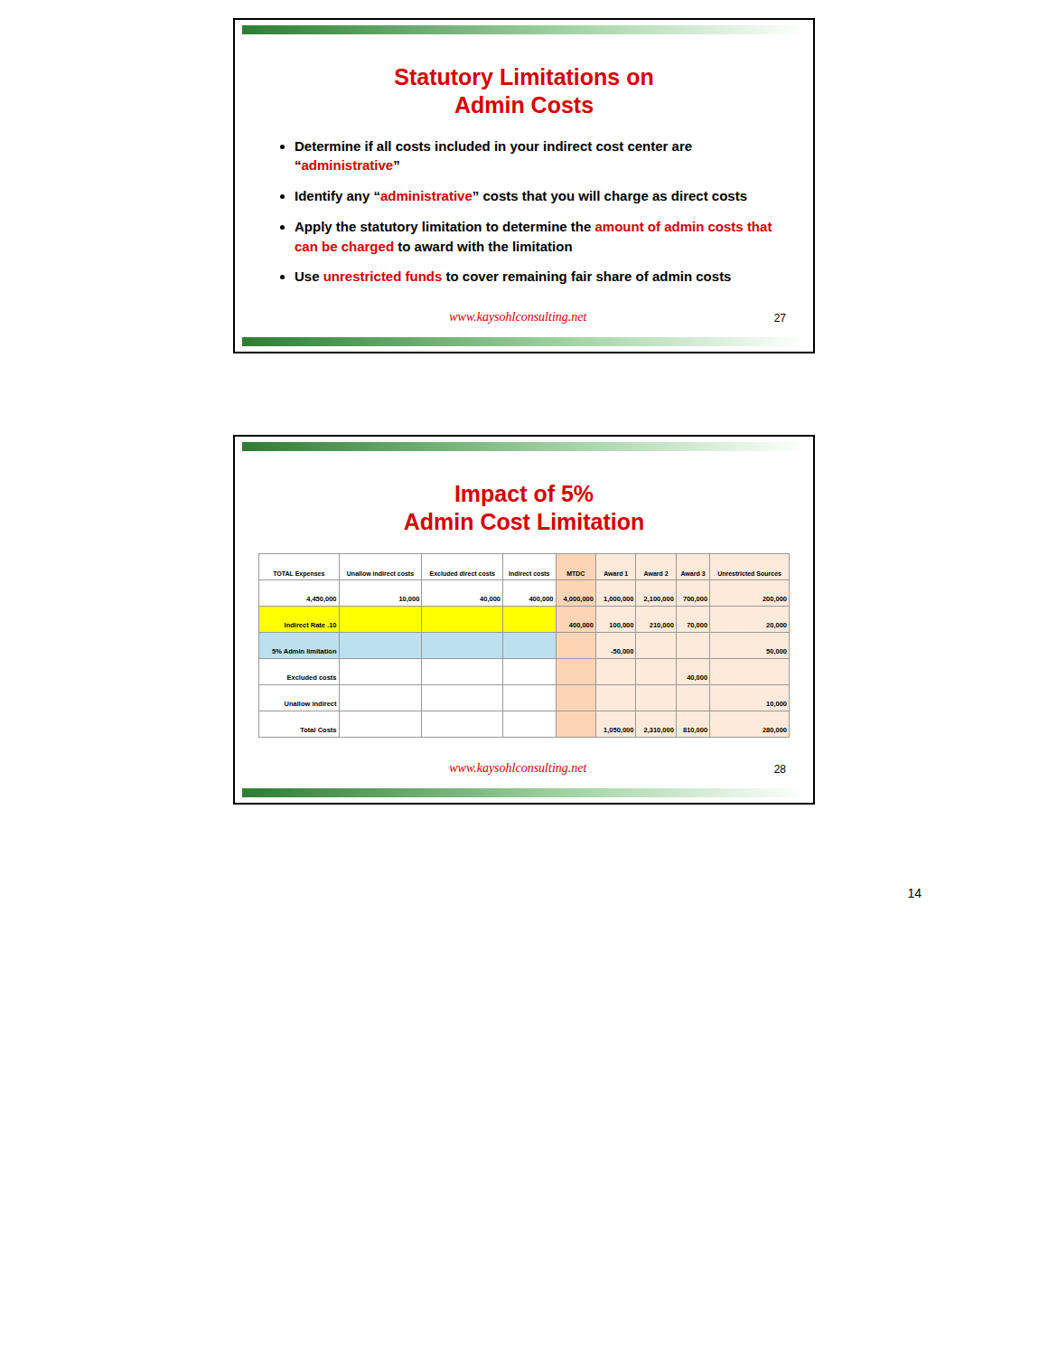Statutory Limitations on
Admin Costs
Determine if all costs included in your indirect cost center are “administrative”
Identify any “administrative” costs that you will charge as direct costs
Apply the statutory limitation to determine the amount of admin costs that can be charged to award with the limitation
Use unrestricted funds to cover remaining fair share of admin costs
www.kaysohlconsulting.net 27
Impact of 5%
Admin Cost Limitation
| TOTAL Expenses | Unallow indirect costs | Excluded direct costs | Indirect costs | MTDC | Award 1 | Award 2 | Award 3 | Unrestricted Sources |
| --- | --- | --- | --- | --- | --- | --- | --- | --- |
| 4,450,000 | 10,000 | 40,000 | 400,000 | 4,000,000 | 1,000,000 | 2,100,000 | 700,000 | 200,000 |
| Indirect Rate .10 | | | | 400,000 | 100,000 | 210,000 | 70,000 | 20,000 |
| 5% Admin limitation | | | | | -50,000 | | | 50,000 |
| Excluded costs | | | | | | | 40,000 | |
| Unallow indirect | | | | | | | | 10,000 |
| Total Costs | | | | | 1,050,000 | 2,310,000 | 810,000 | 280,000 |
www.kaysohlconsulting.net 28
14